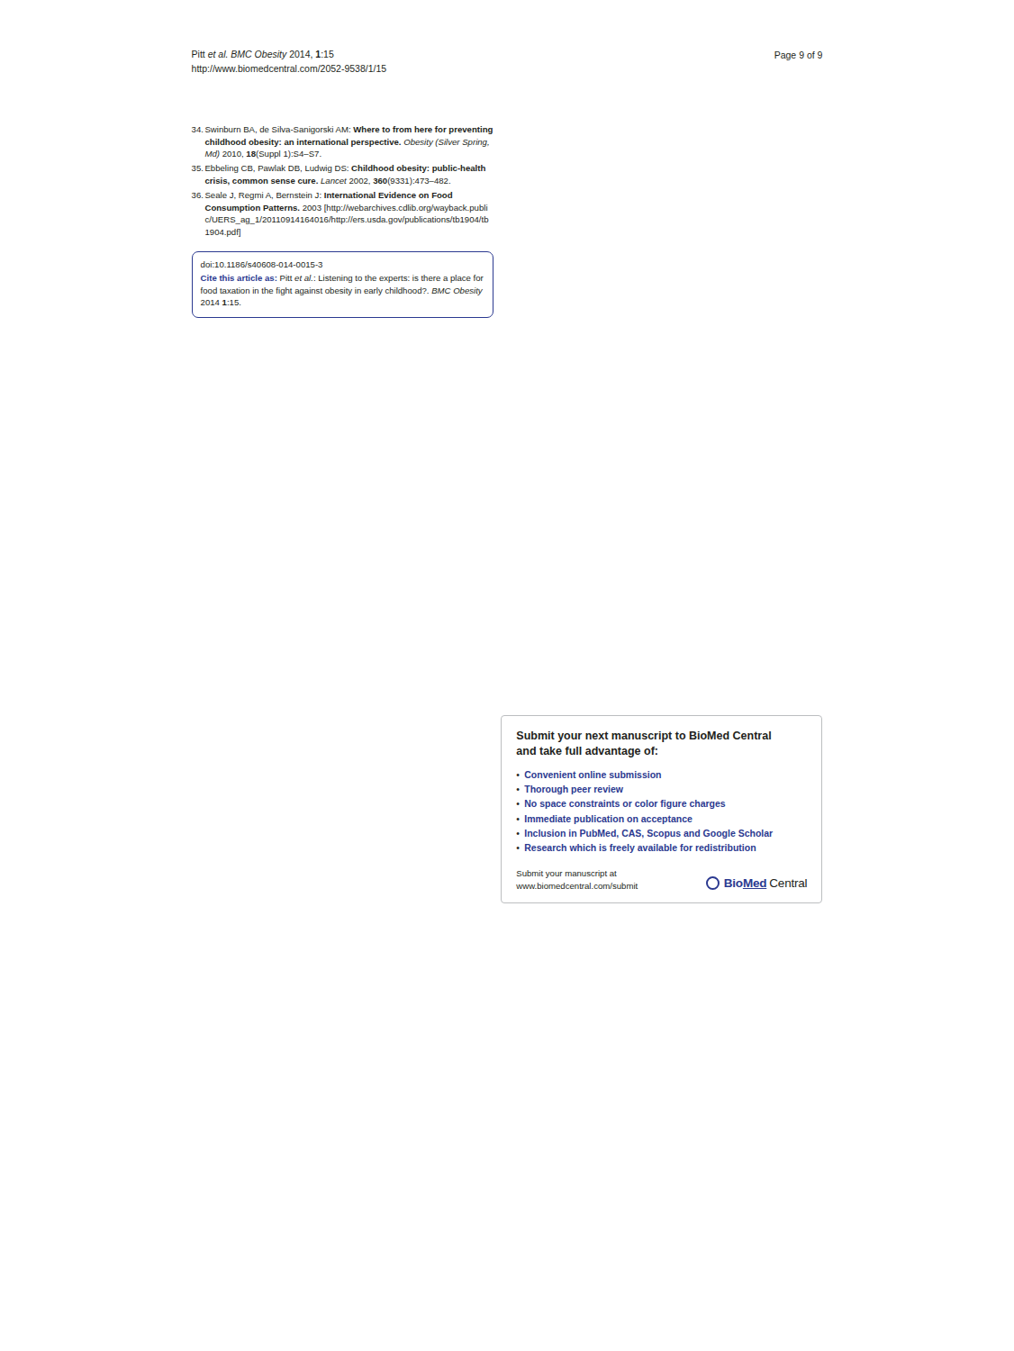Pitt et al. BMC Obesity 2014, 1:15
http://www.biomedcentral.com/2052-9538/1/15
Page 9 of 9
34. Swinburn BA, de Silva-Sanigorski AM: Where to from here for preventing childhood obesity: an international perspective. Obesity (Silver Spring, Md) 2010, 18(Suppl 1):S4–S7.
35. Ebbeling CB, Pawlak DB, Ludwig DS: Childhood obesity: public-health crisis, common sense cure. Lancet 2002, 360(9331):473–482.
36. Seale J, Regmi A, Bernstein J: International Evidence on Food Consumption Patterns. 2003 [http://webarchives.cdlib.org/wayback.public/UERS_ag_1/20110914164016/http://ers.usda.gov/publications/tb1904/tb1904.pdf]
doi:10.1186/s40608-014-0015-3
Cite this article as: Pitt et al.: Listening to the experts: is there a place for food taxation in the fight against obesity in early childhood?. BMC Obesity 2014 1:15.
Submit your next manuscript to BioMed Central
and take full advantage of:
Convenient online submission
Thorough peer review
No space constraints or color figure charges
Immediate publication on acceptance
Inclusion in PubMed, CAS, Scopus and Google Scholar
Research which is freely available for redistribution
Submit your manuscript at
www.biomedcentral.com/submit
Bio Med Central